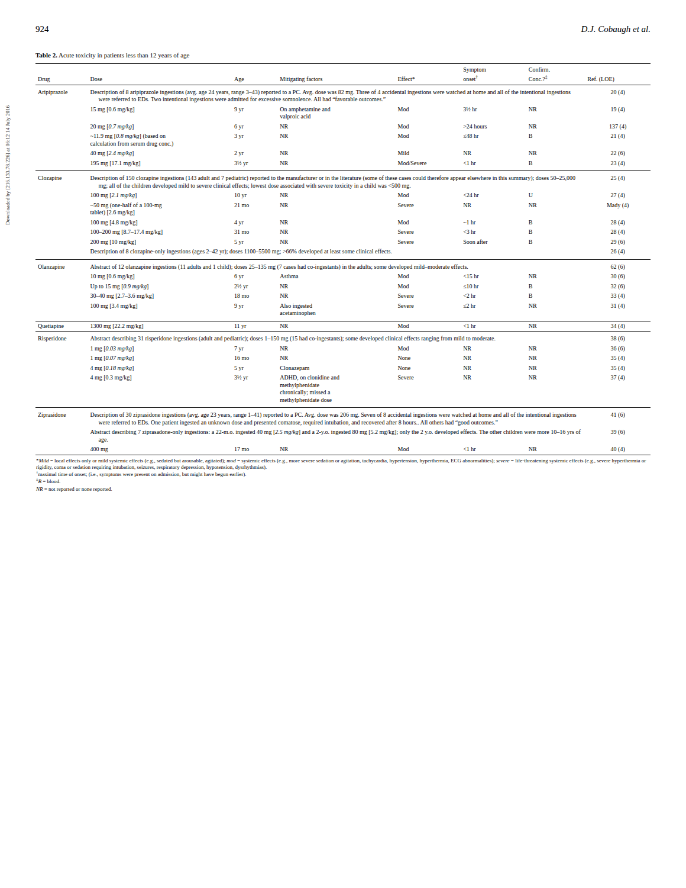Downloaded by [216.133.78.226] at 06:12 14 July 2016
924 D.J. Cobaugh et al.
Table 2. Acute toxicity in patients less than 12 years of age
| | | | | | Symptom | Confirm. | |
| --- | --- | --- | --- | --- | --- | --- | --- |
| Drug | Dose | Age | Mitigating factors | Effect* | onset † | Conc.? ‡ | Ref. (LOE) |
| Aripiprazole | Description of 8 aripiprazole ingestions (avg. age 24 years, range 3–43) reported to a PC. Avg. dose was 82 mg. Three of 4 accidental ingestions were watched at home and all of the intentional ingestions were referred to EDs. Two intentional ingestions were admitted for excessive somnolence. All had “favorable outcomes.” | 20 (4) |
| | 15 mg [0.6 mg/kg] | 9 yr | On amphetamine and valproic acid | Mod | 3½ hr | NR | 19 (4) |
| | 20 mg [ 0.7 mg/kg ] | 6 yr | NR | Mod | >24 hours | NR | 137 (4) |
| | ~11.9 mg [ 0.8 mg/kg ] (based on calculation from serum drug conc.) | 3 yr | NR | Mod | ≤48 hr | B | 21 (4) |
| | 40 mg [ 2.4 mg/kg ] | 2 yr | NR | Mild | NR | NR | 22 (6) |
| | 195 mg [17.1 mg/kg] | 3½ yr | NR | Mod/Severe | <1 hr | B | 23 (4) |
| Clozapine | Description of 150 clozapine ingestions (143 adult and 7 pediatric) reported to the manufacturer or in the literature (some of these cases could therefore appear elsewhere in this summary); doses 50–25,000 mg; all of the children developed mild to severe clinical effects; lowest dose associated with severe toxicity in a child was <500 mg. | 25 (4) |
| | 100 mg [ 2.1 mg/kg ] | 10 yr | NR | Mod | <24 hr | U | 27 (4) |
| | ~50 mg (one-half of a 100-mg tablet) [2.6 mg/kg] | 21 mo | NR | Severe | NR | NR | Mady (4) |
| | 100 mg [4.8 mg/kg] | 4 yr | NR | Mod | ~1 hr | B | 28 (4) |
| | 100–200 mg [8.7–17.4 mg/kg] | 31 mo | NR | Severe | <3 hr | B | 28 (4) |
| | 200 mg [10 mg/kg] | 5 yr | NR | Severe | Soon after | B | 29 (6) |
| | Description of 8 clozapine-only ingestions (ages 2–42 yr); doses 1100–5500 mg; >66% developed at least some clinical effects. | 26 (4) |
| Olanzapine | Abstract of 12 olanzapine ingestions (11 adults and 1 child); doses 25–135 mg (7 cases had co-ingestants) in the adults; some developed mild–moderate effects. | 62 (6) |
| | 10 mg [0.6 mg/kg] | 6 yr | Asthma | Mod | <15 hr | NR | 30 (6) |
| | Up to 15 mg [ 0.9 mg/kg ] | 2½ yr | NR | Mod | ≤10 hr | B | 32 (6) |
| | 30–40 mg [2.7–3.6 mg/kg] | 18 mo | NR | Severe | <2 hr | B | 33 (4) |
| | 100 mg [3.4 mg/kg] | 9 yr | Also ingested acetaminophen | Severe | ≤2 hr | NR | 31 (4) |
| Quetiapine | 1300 mg [22.2 mg/kg] | 11 yr | NR | Mod | <1 hr | NR | 34 (4) |
| Risperidone | Abstract describing 31 risperidone ingestions (adult and pediatric); doses 1–150 mg (15 had co-ingestants); some developed clinical effects ranging from mild to moderate. | 38 (6) |
| | 1 mg [ 0.03 mg/kg ] | 7 yr | NR | Mod | NR | NR | 36 (6) |
| | 1 mg [ 0.07 mg/kg ] | 16 mo | NR | None | NR | NR | 35 (4) |
| | 4 mg [ 0.18 mg/kg ] | 5 yr | Clonazepam | None | NR | NR | 35 (4) |
| | 4 mg [0.3 mg/kg] | 3½ yr | ADHD, on clonidine and methylphenidate chronically; missed a methylphenidate dose | Severe | NR | NR | 37 (4) |
| Ziprasidone | Description of 30 ziprasidone ingestions (avg. age 23 years, range 1–41) reported to a PC. Avg. dose was 206 mg. Seven of 8 accidental ingestions were watched at home and all of the intentional ingestions were referred to EDs. One patient ingested an unknown dose and presented comatose, required intubation, and recovered after 8 hours.. All others had “good outcomes.” | 41 (6) |
| | Abstract describing 7 ziprasadone-only ingestions: a 22-m.o. ingested 40 mg [ 2.5 mg/kg ] and a 2-y.o. ingested 80 mg [5.2 mg/kg]; only the 2 y.o. developed effects. The other children were more 10–16 yrs of age. | 39 (6) |
| | 400 mg | 17 mo | NR | Mod | <1 hr | NR | 40 (4) |
| * Mild = local effects only or mild systemic effects (e.g., sedated but arousable, agitated); mod = systemic effects (e.g., more severe sedation or agitation, tachycardia, hypertension, hyperthermia, ECG abnormalities); severe = life-threatening systemic effects (e.g., severe hyperthermia or rigidity, coma or sedation requiring intubation, seizures, respiratory depression, hypotension, dysrhythmias). † maximal time of onset; (i.e., symptoms were present on admission, but might have begun earlier). ‡ B = blood. NR = not reported or none reported. |